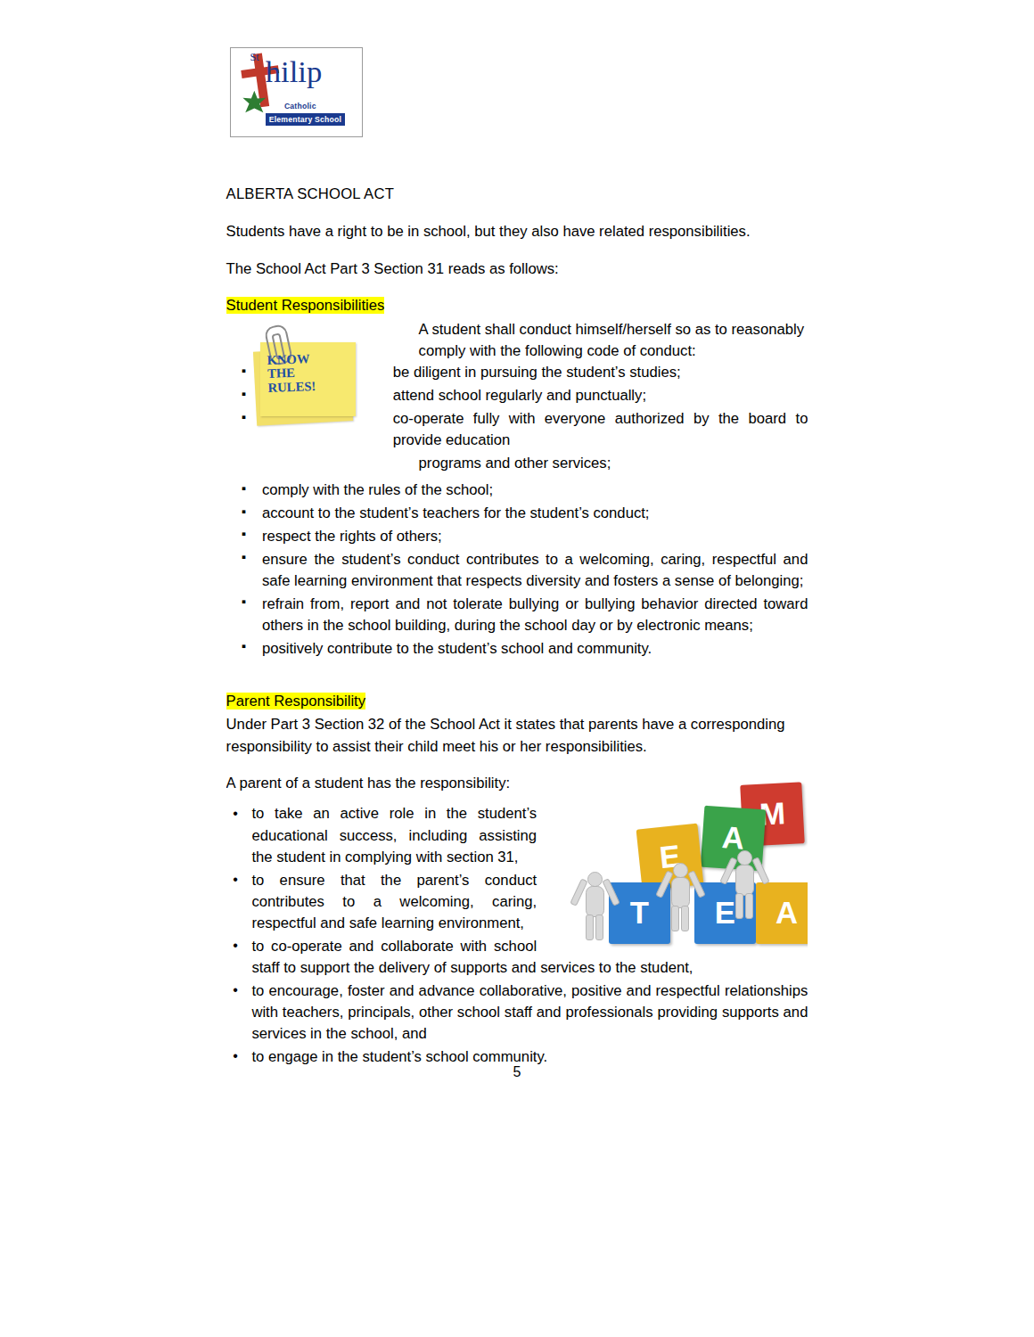St
hilip
Catholic
Elementary School
ALBERTA SCHOOL ACT
Students have a right to be in school, but they also have related responsibilities.
The School Act Part 3 Section 31 reads as follows:
Student Responsibilities
KNOW
THE
RULES!
A student shall conduct himself/herself so as to reasonably comply with the following code of conduct:
be diligent in pursuing the student’s studies;
attend school regularly and punctually;
co-operate fully with everyone authorized by the board to provide education
programs and other services;
comply with the rules of the school;
account to the student’s teachers for the student’s conduct;
respect the rights of others;
ensure the student’s conduct contributes to a welcoming, caring, respectful and safe learning environment that respects diversity and fosters a sense of belonging;
refrain from, report and not tolerate bullying or bullying behavior directed toward others in the school building, during the school day or by electronic means;
positively contribute to the student’s school and community.
Parent Responsibility
Under Part 3 Section 32 of the School Act it states that parents have a corresponding responsibility to assist their child meet his or her responsibilities.
M
A
E
T
E
A
A parent of a student has the responsibility:
to take an active role in the student’s educational success, including assisting the student in complying with section 31,
to ensure that the parent’s conduct contributes to a welcoming, caring, respectful and safe learning environment,
to co-operate and collaborate with school staff to support the delivery of supports and services to the student,
to encourage, foster and advance collaborative, positive and respectful relationships with teachers, principals, other school staff and professionals providing supports and services in the school, and
to engage in the student’s school community.
5